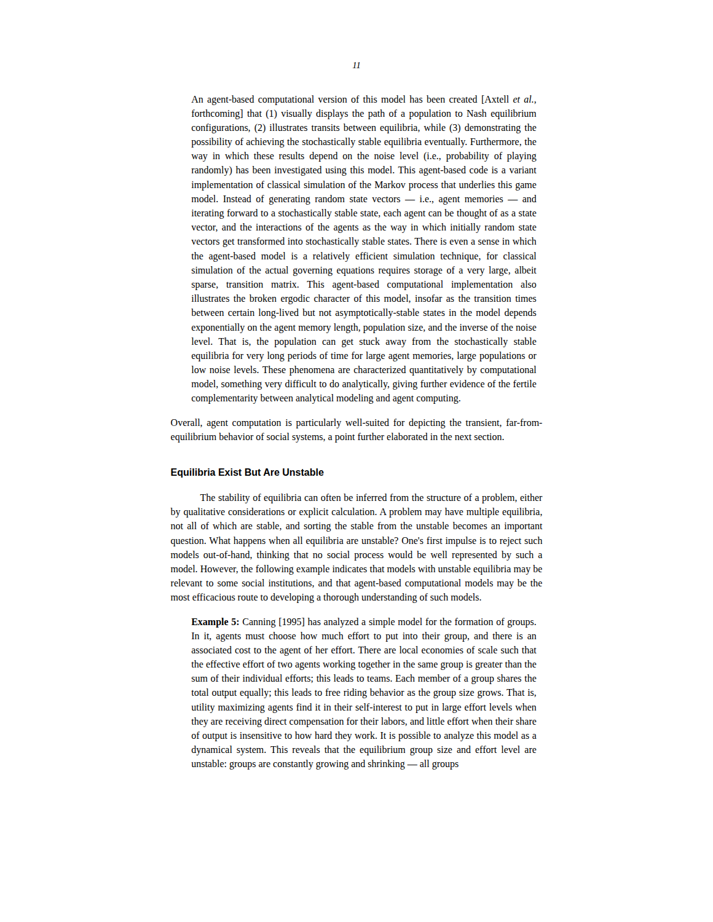11
An agent-based computational version of this model has been created [Axtell et al., forthcoming] that (1) visually displays the path of a population to Nash equilibrium configurations, (2) illustrates transits between equilibria, while (3) demonstrating the possibility of achieving the stochastically stable equilibria eventually. Furthermore, the way in which these results depend on the noise level (i.e., probability of playing randomly) has been investigated using this model. This agent-based code is a variant implementation of classical simulation of the Markov process that underlies this game model. Instead of generating random state vectors — i.e., agent memories — and iterating forward to a stochastically stable state, each agent can be thought of as a state vector, and the interactions of the agents as the way in which initially random state vectors get transformed into stochastically stable states. There is even a sense in which the agent-based model is a relatively efficient simulation technique, for classical simulation of the actual governing equations requires storage of a very large, albeit sparse, transition matrix. This agent-based computational implementation also illustrates the broken ergodic character of this model, insofar as the transition times between certain long-lived but not asymptotically-stable states in the model depends exponentially on the agent memory length, population size, and the inverse of the noise level. That is, the population can get stuck away from the stochastically stable equilibria for very long periods of time for large agent memories, large populations or low noise levels. These phenomena are characterized quantitatively by computational model, something very difficult to do analytically, giving further evidence of the fertile complementarity between analytical modeling and agent computing.
Overall, agent computation is particularly well-suited for depicting the transient, far-from-equilibrium behavior of social systems, a point further elaborated in the next section.
Equilibria Exist But Are Unstable
The stability of equilibria can often be inferred from the structure of a problem, either by qualitative considerations or explicit calculation. A problem may have multiple equilibria, not all of which are stable, and sorting the stable from the unstable becomes an important question. What happens when all equilibria are unstable? One's first impulse is to reject such models out-of-hand, thinking that no social process would be well represented by such a model. However, the following example indicates that models with unstable equilibria may be relevant to some social institutions, and that agent-based computational models may be the most efficacious route to developing a thorough understanding of such models.
Example 5: Canning [1995] has analyzed a simple model for the formation of groups. In it, agents must choose how much effort to put into their group, and there is an associated cost to the agent of her effort. There are local economies of scale such that the effective effort of two agents working together in the same group is greater than the sum of their individual efforts; this leads to teams. Each member of a group shares the total output equally; this leads to free riding behavior as the group size grows. That is, utility maximizing agents find it in their self-interest to put in large effort levels when they are receiving direct compensation for their labors, and little effort when their share of output is insensitive to how hard they work. It is possible to analyze this model as a dynamical system. This reveals that the equilibrium group size and effort level are unstable: groups are constantly growing and shrinking — all groups